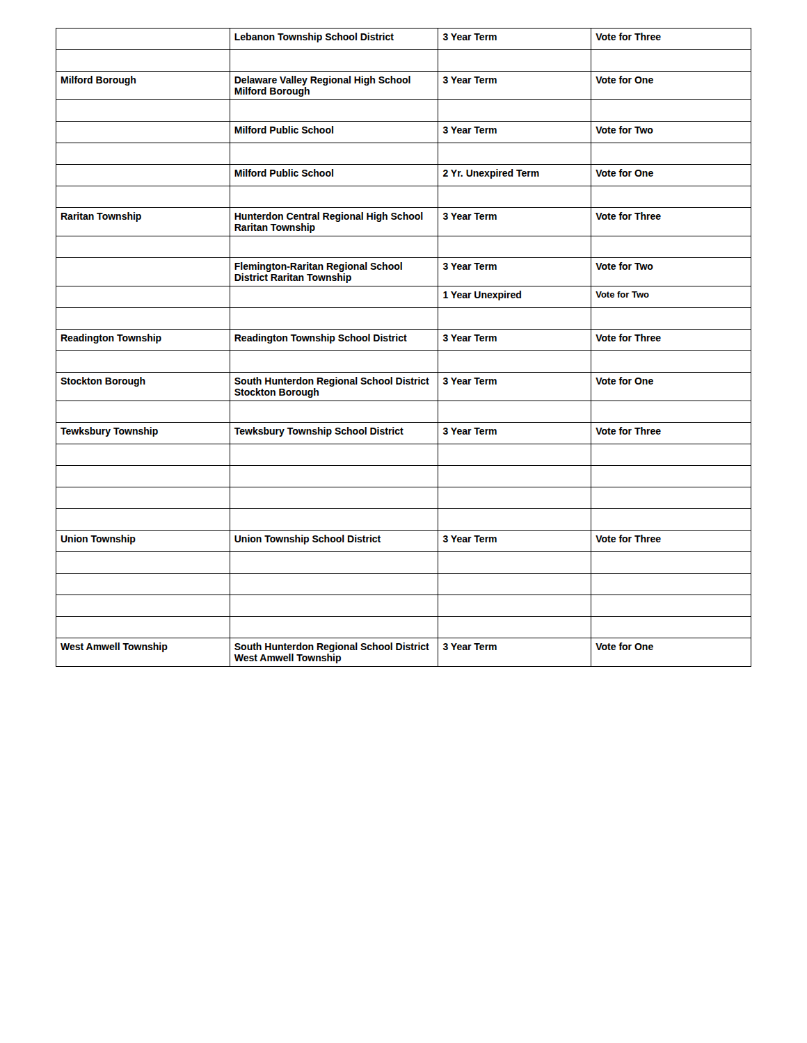| | Lebanon Township School District | 3 Year Term | Vote for Three |
| Milford Borough | Delaware Valley Regional High School Milford Borough | 3 Year Term | Vote for One |
| | Milford Public School | 3 Year Term | Vote for Two |
| | Milford Public School | 2 Yr. Unexpired Term | Vote for One |
| Raritan Township | Hunterdon Central Regional High School Raritan Township | 3 Year Term | Vote for Three |
| | Flemington-Raritan Regional School District Raritan Township | 3 Year Term | Vote for Two |
| | | 1 Year Unexpired | Vote for Two |
| Readington Township | Readington Township School District | 3 Year Term | Vote for Three |
| Stockton Borough | South Hunterdon Regional School District Stockton Borough | 3 Year Term | Vote for One |
| Tewksbury Township | Tewksbury Township School District | 3 Year Term | Vote for Three |
| Union Township | Union Township School District | 3 Year Term | Vote for Three |
| West Amwell Township | South Hunterdon Regional School District West Amwell Township | 3 Year Term | Vote for One |